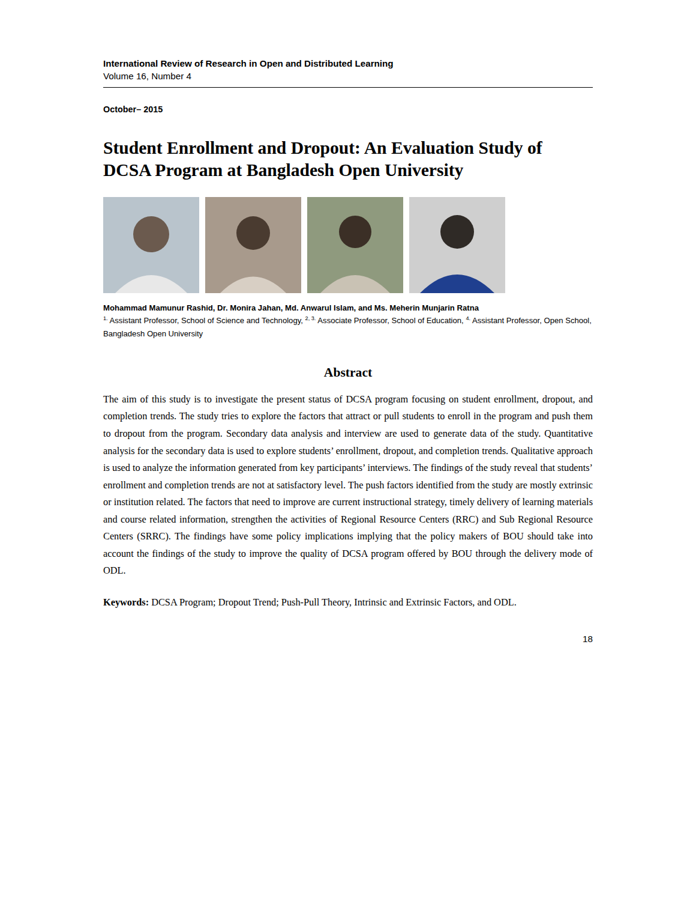International Review of Research in Open and Distributed Learning
Volume 16, Number 4
October– 2015
Student Enrollment and Dropout: An Evaluation Study of DCSA Program at Bangladesh Open University
Mohammad Mamunur Rashid, Dr. Monira Jahan, Md. Anwarul Islam, and Ms. Meherin Munjarin Ratna
1. Assistant Professor, School of Science and Technology, 2, 3. Associate Professor, School of Education, 4. Assistant Professor, Open School, Bangladesh Open University
Abstract
The aim of this study is to investigate the present status of DCSA program focusing on student enrollment, dropout, and completion trends. The study tries to explore the factors that attract or pull students to enroll in the program and push them to dropout from the program. Secondary data analysis and interview are used to generate data of the study. Quantitative analysis for the secondary data is used to explore students’ enrollment, dropout, and completion trends. Qualitative approach is used to analyze the information generated from key participants’ interviews. The findings of the study reveal that students’ enrollment and completion trends are not at satisfactory level. The push factors identified from the study are mostly extrinsic or institution related. The factors that need to improve are current instructional strategy, timely delivery of learning materials and course related information, strengthen the activities of Regional Resource Centers (RRC) and Sub Regional Resource Centers (SRRC). The findings have some policy implications implying that the policy makers of BOU should take into account the findings of the study to improve the quality of DCSA program offered by BOU through the delivery mode of ODL.
Keywords: DCSA Program; Dropout Trend; Push-Pull Theory, Intrinsic and Extrinsic Factors, and ODL.
18